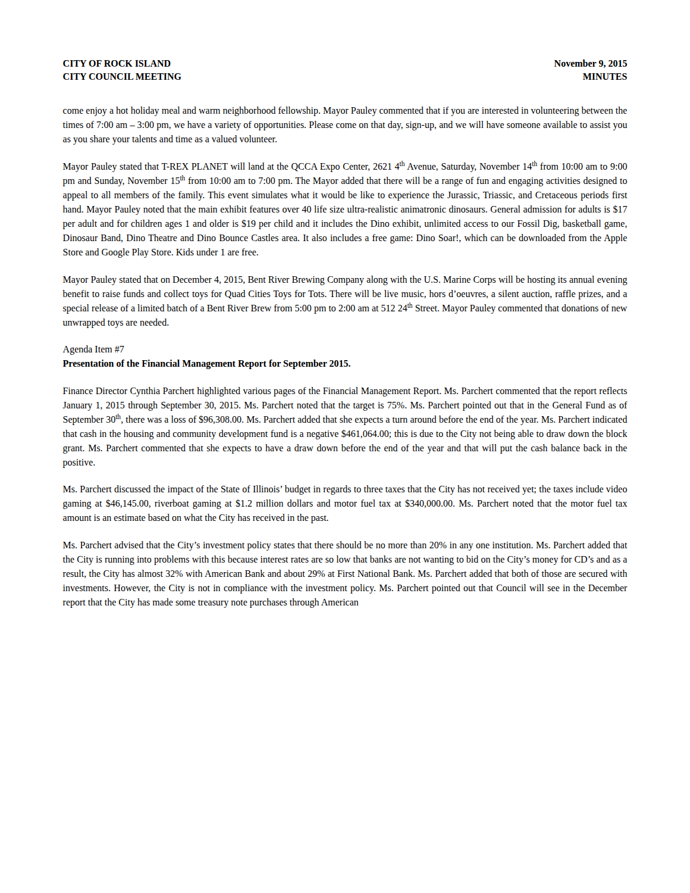CITY OF ROCK ISLAND
CITY COUNCIL MEETING
November 9, 2015
MINUTES
come enjoy a hot holiday meal and warm neighborhood fellowship. Mayor Pauley commented that if you are interested in volunteering between the times of 7:00 am – 3:00 pm, we have a variety of opportunities. Please come on that day, sign-up, and we will have someone available to assist you as you share your talents and time as a valued volunteer.
Mayor Pauley stated that T-REX PLANET will land at the QCCA Expo Center, 2621 4th Avenue, Saturday, November 14th from 10:00 am to 9:00 pm and Sunday, November 15th from 10:00 am to 7:00 pm. The Mayor added that there will be a range of fun and engaging activities designed to appeal to all members of the family. This event simulates what it would be like to experience the Jurassic, Triassic, and Cretaceous periods first hand. Mayor Pauley noted that the main exhibit features over 40 life size ultra-realistic animatronic dinosaurs. General admission for adults is $17 per adult and for children ages 1 and older is $19 per child and it includes the Dino exhibit, unlimited access to our Fossil Dig, basketball game, Dinosaur Band, Dino Theatre and Dino Bounce Castles area. It also includes a free game: Dino Soar!, which can be downloaded from the Apple Store and Google Play Store. Kids under 1 are free.
Mayor Pauley stated that on December 4, 2015, Bent River Brewing Company along with the U.S. Marine Corps will be hosting its annual evening benefit to raise funds and collect toys for Quad Cities Toys for Tots. There will be live music, hors d’oeuvres, a silent auction, raffle prizes, and a special release of a limited batch of a Bent River Brew from 5:00 pm to 2:00 am at 512 24th Street. Mayor Pauley commented that donations of new unwrapped toys are needed.
Agenda Item #7
Presentation of the Financial Management Report for September 2015.
Finance Director Cynthia Parchert highlighted various pages of the Financial Management Report. Ms. Parchert commented that the report reflects January 1, 2015 through September 30, 2015. Ms. Parchert noted that the target is 75%. Ms. Parchert pointed out that in the General Fund as of September 30th, there was a loss of $96,308.00. Ms. Parchert added that she expects a turn around before the end of the year. Ms. Parchert indicated that cash in the housing and community development fund is a negative $461,064.00; this is due to the City not being able to draw down the block grant. Ms. Parchert commented that she expects to have a draw down before the end of the year and that will put the cash balance back in the positive.
Ms. Parchert discussed the impact of the State of Illinois’ budget in regards to three taxes that the City has not received yet; the taxes include video gaming at $46,145.00, riverboat gaming at $1.2 million dollars and motor fuel tax at $340,000.00. Ms. Parchert noted that the motor fuel tax amount is an estimate based on what the City has received in the past.
Ms. Parchert advised that the City’s investment policy states that there should be no more than 20% in any one institution. Ms. Parchert added that the City is running into problems with this because interest rates are so low that banks are not wanting to bid on the City’s money for CD’s and as a result, the City has almost 32% with American Bank and about 29% at First National Bank. Ms. Parchert added that both of those are secured with investments. However, the City is not in compliance with the investment policy. Ms. Parchert pointed out that Council will see in the December report that the City has made some treasury note purchases through American